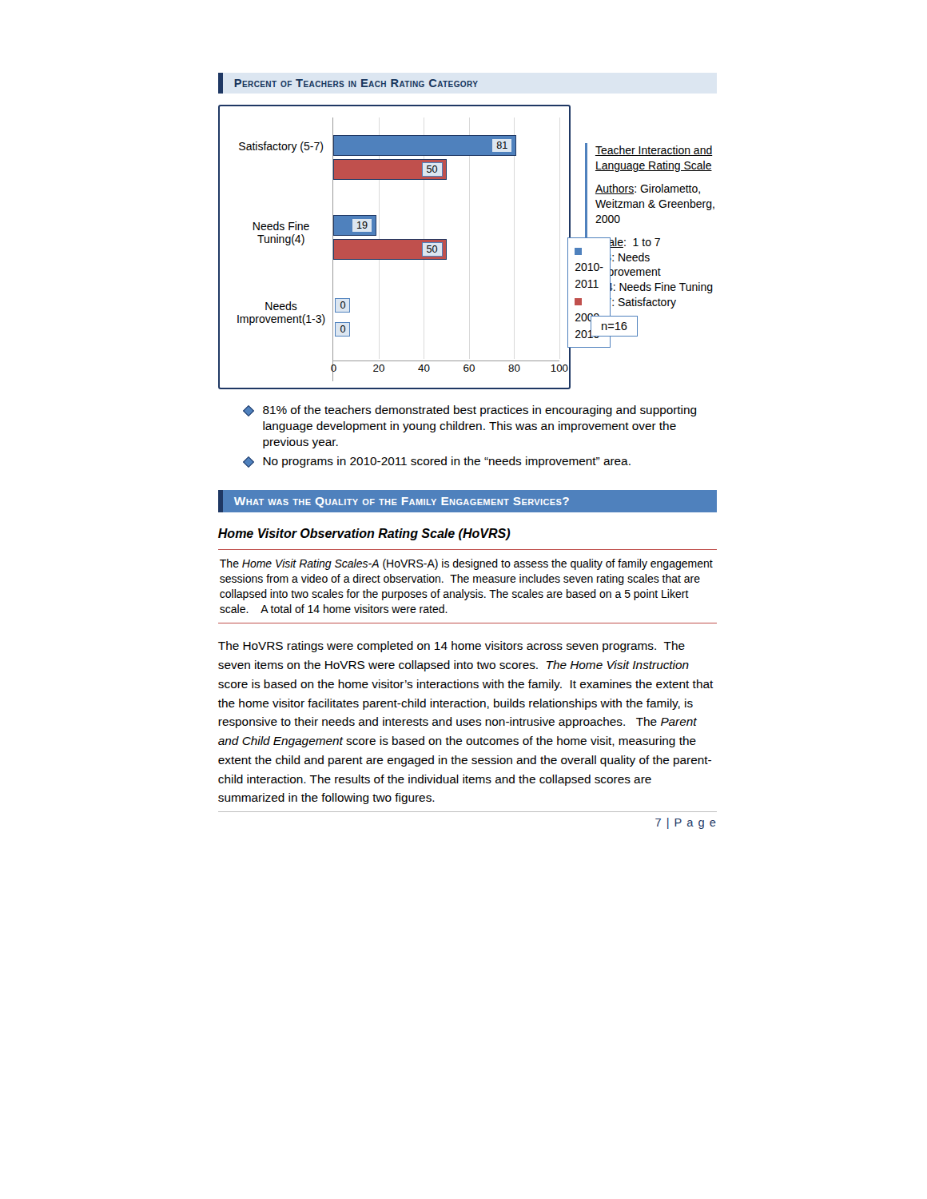Percent of Teachers in Each Rating Category
Satisfactory (5-7)
Needs Fine
Tuning(4)
Needs
Improvement(1-3)
81
50
19
50
0
0
2010-2011
2009-2010
n=16
0 20 40 60 80 100
Teacher Interaction and Language Rating Scale
Authors: Girolametto, Weitzman & Greenberg, 2000
Scale: 1 to 7
1-3: Needs Improvement
4: Needs Fine Tuning 5-7: Satisfactory
81% of the teachers demonstrated best practices in encouraging and supporting language development in young children. This was an improvement over the previous year.
No programs in 2010-2011 scored in the “needs improvement” area.
What was the Quality of the Family Engagement Services?
Home Visitor Observation Rating Scale (HoVRS)
The Home Visit Rating Scales-A (HoVRS-A) is designed to assess the quality of family engagement sessions from a video of a direct observation. The measure includes seven rating scales that are collapsed into two scales for the purposes of analysis. The scales are based on a 5 point Likert scale. A total of 14 home visitors were rated.
The HoVRS ratings were completed on 14 home visitors across seven programs. The seven items on the HoVRS were collapsed into two scores. The Home Visit Instruction score is based on the home visitor’s interactions with the family. It examines the extent that the home visitor facilitates parent-child interaction, builds relationships with the family, is responsive to their needs and interests and uses non-intrusive approaches. The Parent and Child Engagement score is based on the outcomes of the home visit, measuring the extent the child and parent are engaged in the session and the overall quality of the parent-child interaction. The results of the individual items and the collapsed scores are summarized in the following two figures.
7 | P a g e